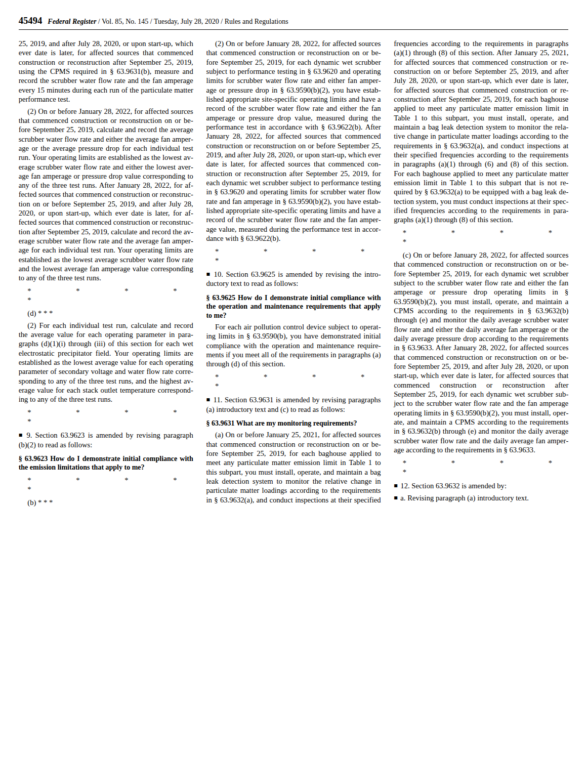45494 Federal Register / Vol. 85, No. 145 / Tuesday, July 28, 2020 / Rules and Regulations
25, 2019, and after July 28, 2020, or upon start-up, which ever date is later, for affected sources that commenced construction or reconstruction after September 25, 2019, using the CPMS required in § 63.9631(b), measure and record the scrubber water flow rate and the fan amperage every 15 minutes during each run of the particulate matter performance test.
(2) On or before January 28, 2022, for affected sources that commenced construction or reconstruction on or before September 25, 2019, calculate and record the average scrubber water flow rate and either the average fan amperage or the average pressure drop for each individual test run. Your operating limits are established as the lowest average scrubber water flow rate and either the lowest average fan amperage or pressure drop value corresponding to any of the three test runs. After January 28, 2022, for affected sources that commenced construction or reconstruction on or before September 25, 2019, and after July 28, 2020, or upon start-up, which ever date is later, for affected sources that commenced construction or reconstruction after September 25, 2019, calculate and record the average scrubber water flow rate and the average fan amperage for each individual test run. Your operating limits are established as the lowest average scrubber water flow rate and the lowest average fan amperage value corresponding to any of the three test runs.
* * * * *
(d) * * *
(2) For each individual test run, calculate and record the average value for each operating parameter in paragraphs (d)(1)(i) through (iii) of this section for each wet electrostatic precipitator field. Your operating limits are established as the lowest average value for each operating parameter of secondary voltage and water flow rate corresponding to any of the three test runs, and the highest average value for each stack outlet temperature corresponding to any of the three test runs.
* * * * *
9. Section 63.9623 is amended by revising paragraph (b)(2) to read as follows:
§ 63.9623 How do I demonstrate initial compliance with the emission limitations that apply to me?
* * * * *
(b) * * *
(2) On or before January 28, 2022, for affected sources that commenced construction or reconstruction on or before September 25, 2019, for each dynamic wet scrubber subject to performance testing in § 63.9620 and operating limits for scrubber water flow rate and either fan amperage or pressure drop in § 63.9590(b)(2), you have established appropriate site-specific operating limits and have a record of the scrubber water flow rate and either the fan amperage or pressure drop value, measured during the performance test in accordance with § 63.9622(b). After January 28, 2022, for affected sources that commenced construction or reconstruction on or before September 25, 2019, and after July 28, 2020, or upon start-up, which ever date is later, for affected sources that commenced construction or reconstruction after September 25, 2019, for each dynamic wet scrubber subject to performance testing in § 63.9620 and operating limits for scrubber water flow rate and fan amperage in § 63.9590(b)(2), you have established appropriate site-specific operating limits and have a record of the scrubber water flow rate and the fan amperage value, measured during the performance test in accordance with § 63.9622(b).
* * * * *
10. Section 63.9625 is amended by revising the introductory text to read as follows:
§ 63.9625 How do I demonstrate initial compliance with the operation and maintenance requirements that apply to me?
For each air pollution control device subject to operating limits in § 63.9590(b), you have demonstrated initial compliance with the operation and maintenance requirements if you meet all of the requirements in paragraphs (a) through (d) of this section.
* * * * *
11. Section 63.9631 is amended by revising paragraphs (a) introductory text and (c) to read as follows:
§ 63.9631 What are my monitoring requirements?
(a) On or before January 25, 2021, for affected sources that commenced construction or reconstruction on or before September 25, 2019, for each baghouse applied to meet any particulate matter emission limit in Table 1 to this subpart, you must install, operate, and maintain a bag leak detection system to monitor the relative change in particulate matter loadings according to the requirements in § 63.9632(a), and conduct inspections at their specified frequencies according to the requirements in paragraphs (a)(1) through (8) of this section. After January 25, 2021, for affected sources that commenced construction or reconstruction on or before September 25, 2019, and after July 28, 2020, or upon start-up, which ever date is later, for affected sources that commenced construction or reconstruction after September 25, 2019, for each baghouse applied to meet any particulate matter emission limit in Table 1 to this subpart, you must install, operate, and maintain a bag leak detection system to monitor the relative change in particulate matter loadings according to the requirements in § 63.9632(a), and conduct inspections at their specified frequencies according to the requirements in paragraphs (a)(1) through (6) and (8) of this section. For each baghouse applied to meet any particulate matter emission limit in Table 1 to this subpart that is not required by § 63.9632(a) to be equipped with a bag leak detection system, you must conduct inspections at their specified frequencies according to the requirements in paragraphs (a)(1) through (8) of this section.
* * * * *
(c) On or before January 28, 2022, for affected sources that commenced construction or reconstruction on or before September 25, 2019, for each dynamic wet scrubber subject to the scrubber water flow rate and either the fan amperage or pressure drop operating limits in § 63.9590(b)(2), you must install, operate, and maintain a CPMS according to the requirements in § 63.9632(b) through (e) and monitor the daily average scrubber water flow rate and either the daily average fan amperage or the daily average pressure drop according to the requirements in § 63.9633. After January 28, 2022, for affected sources that commenced construction or reconstruction on or before September 25, 2019, and after July 28, 2020, or upon start-up, which ever date is later, for affected sources that commenced construction or reconstruction after September 25, 2019, for each dynamic wet scrubber subject to the scrubber water flow rate and the fan amperage operating limits in § 63.9590(b)(2), you must install, operate, and maintain a CPMS according to the requirements in § 63.9632(b) through (e) and monitor the daily average scrubber water flow rate and the daily average fan amperage according to the requirements in § 63.9633.
* * * * *
12. Section 63.9632 is amended by:
a. Revising paragraph (a) introductory text.